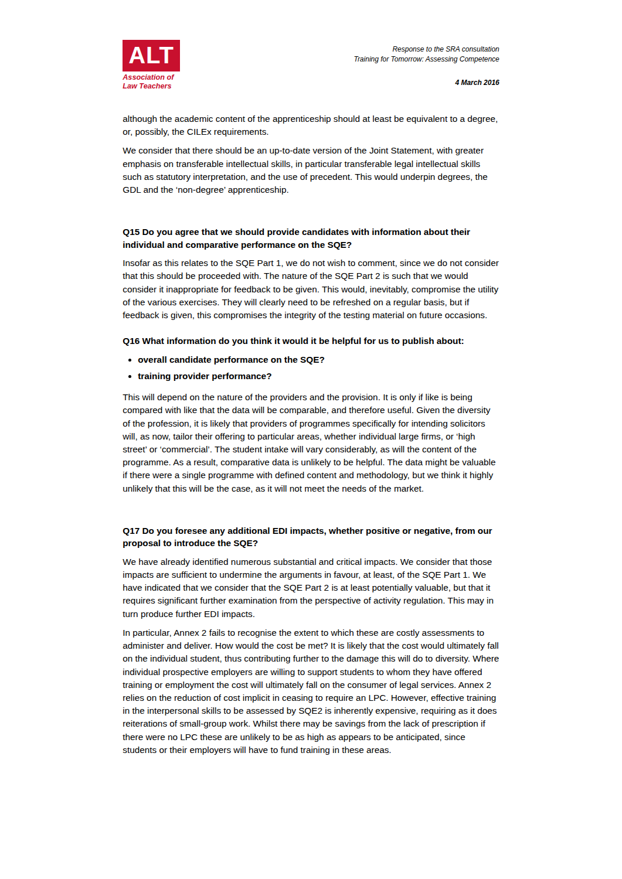ALT
Association of
Law Teachers
Response to the SRA consultation
Training for Tomorrow: Assessing Competence
4 March 2016
although the academic content of the apprenticeship should at least be equivalent to a degree, or, possibly, the CILEx requirements.
We consider that there should be an up-to-date version of the Joint Statement, with greater emphasis on transferable intellectual skills, in particular transferable legal intellectual skills such as statutory interpretation, and the use of precedent. This would underpin degrees, the GDL and the ‘non-degree’ apprenticeship.
Q15 Do you agree that we should provide candidates with information about their individual and comparative performance on the SQE?
Insofar as this relates to the SQE Part 1, we do not wish to comment, since we do not consider that this should be proceeded with. The nature of the SQE Part 2 is such that we would consider it inappropriate for feedback to be given. This would, inevitably, compromise the utility of the various exercises. They will clearly need to be refreshed on a regular basis, but if feedback is given, this compromises the integrity of the testing material on future occasions.
Q16 What information do you think it would it be helpful for us to publish about:
overall candidate performance on the SQE?
training provider performance?
This will depend on the nature of the providers and the provision. It is only if like is being compared with like that the data will be comparable, and therefore useful. Given the diversity of the profession, it is likely that providers of programmes specifically for intending solicitors will, as now, tailor their offering to particular areas, whether individual large firms, or ‘high street’ or ‘commercial’. The student intake will vary considerably, as will the content of the programme. As a result, comparative data is unlikely to be helpful. The data might be valuable if there were a single programme with defined content and methodology, but we think it highly unlikely that this will be the case, as it will not meet the needs of the market.
Q17 Do you foresee any additional EDI impacts, whether positive or negative, from our proposal to introduce the SQE?
We have already identified numerous substantial and critical impacts. We consider that those impacts are sufficient to undermine the arguments in favour, at least, of the SQE Part 1. We have indicated that we consider that the SQE Part 2 is at least potentially valuable, but that it requires significant further examination from the perspective of activity regulation. This may in turn produce further EDI impacts.
In particular, Annex 2 fails to recognise the extent to which these are costly assessments to administer and deliver. How would the cost be met? It is likely that the cost would ultimately fall on the individual student, thus contributing further to the damage this will do to diversity. Where individual prospective employers are willing to support students to whom they have offered training or employment the cost will ultimately fall on the consumer of legal services. Annex 2 relies on the reduction of cost implicit in ceasing to require an LPC. However, effective training in the interpersonal skills to be assessed by SQE2 is inherently expensive, requiring as it does reiterations of small-group work. Whilst there may be savings from the lack of prescription if there were no LPC these are unlikely to be as high as appears to be anticipated, since students or their employers will have to fund training in these areas.